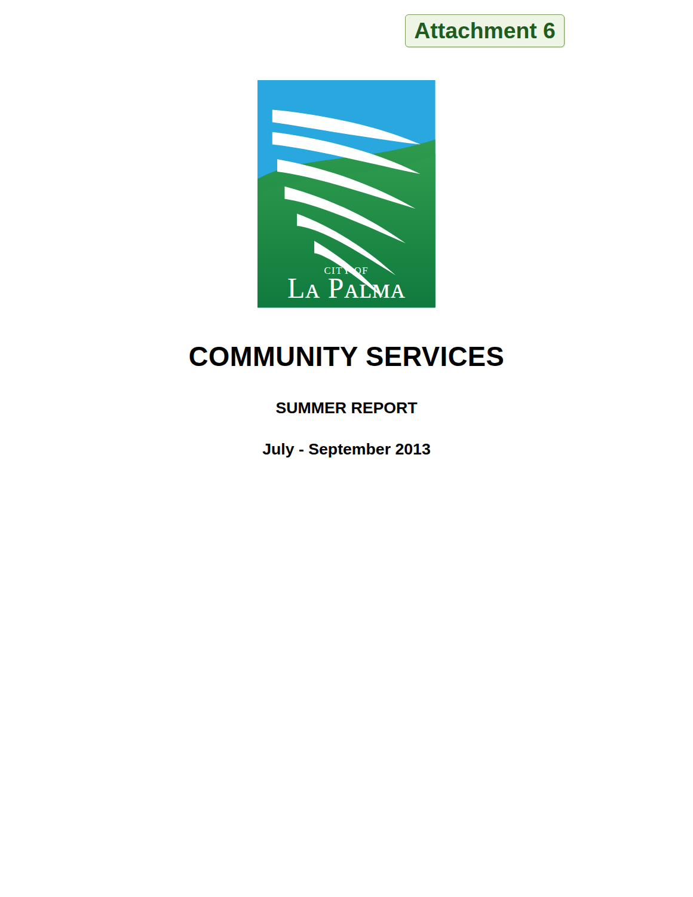Attachment 6
CITY OF Lᴀ Pᴀʟᴍᴀ
COMMUNITY SERVICES
SUMMER REPORT
July - September 2013